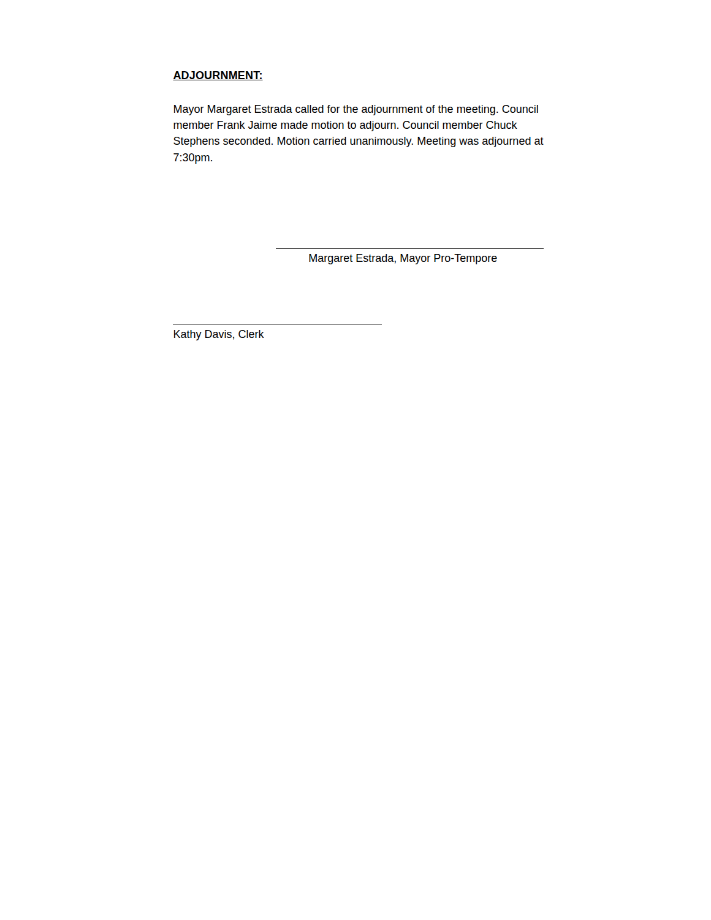ADJOURNMENT:
Mayor Margaret Estrada called for the adjournment of the meeting. Council member Frank Jaime made motion to adjourn. Council member Chuck Stephens seconded. Motion carried unanimously. Meeting was adjourned at 7:30pm.
Margaret Estrada, Mayor Pro-Tempore
Kathy Davis, Clerk